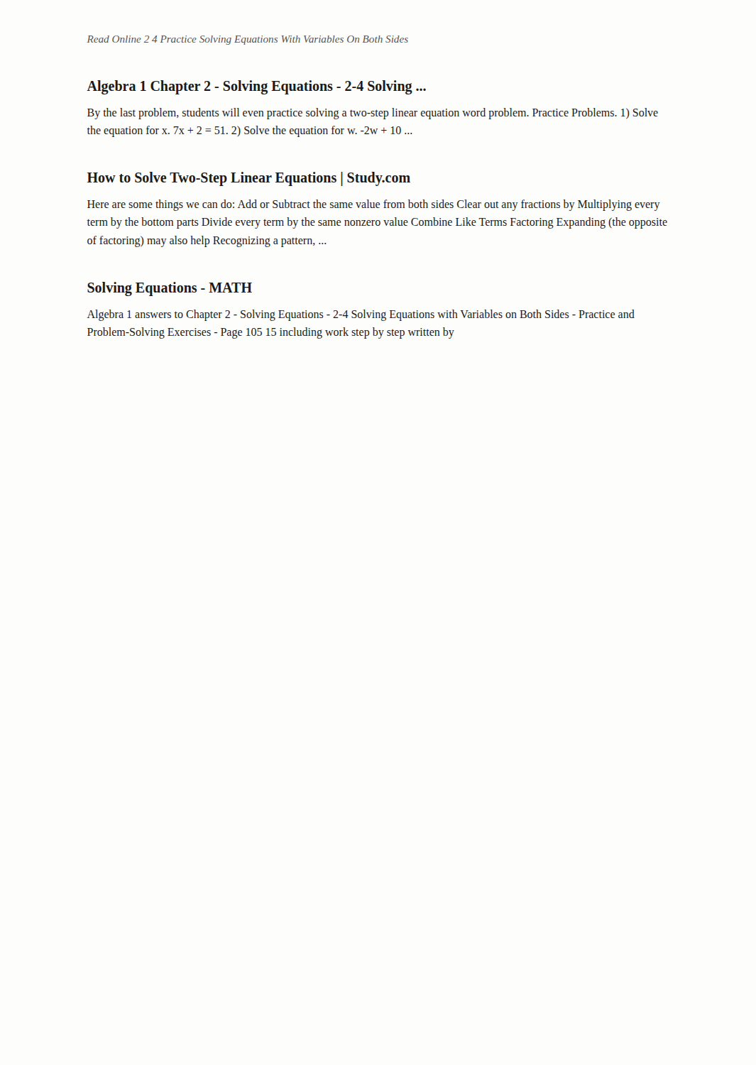Read Online 2 4 Practice Solving Equations With Variables On Both Sides
Algebra 1 Chapter 2 - Solving Equations - 2-4 Solving ...
By the last problem, students will even practice solving a two-step linear equation word problem. Practice Problems. 1) Solve the equation for x. 7x + 2 = 51. 2) Solve the equation for w. -2w + 10 ...
How to Solve Two-Step Linear Equations | Study.com
Here are some things we can do: Add or Subtract the same value from both sides Clear out any fractions by Multiplying every term by the bottom parts Divide every term by the same nonzero value Combine Like Terms Factoring Expanding (the opposite of factoring) may also help Recognizing a pattern, ...
Solving Equations - MATH
Algebra 1 answers to Chapter 2 - Solving Equations - 2-4 Solving Equations with Variables on Both Sides - Practice and Problem-Solving Exercises - Page 105 15 including work step by step written by